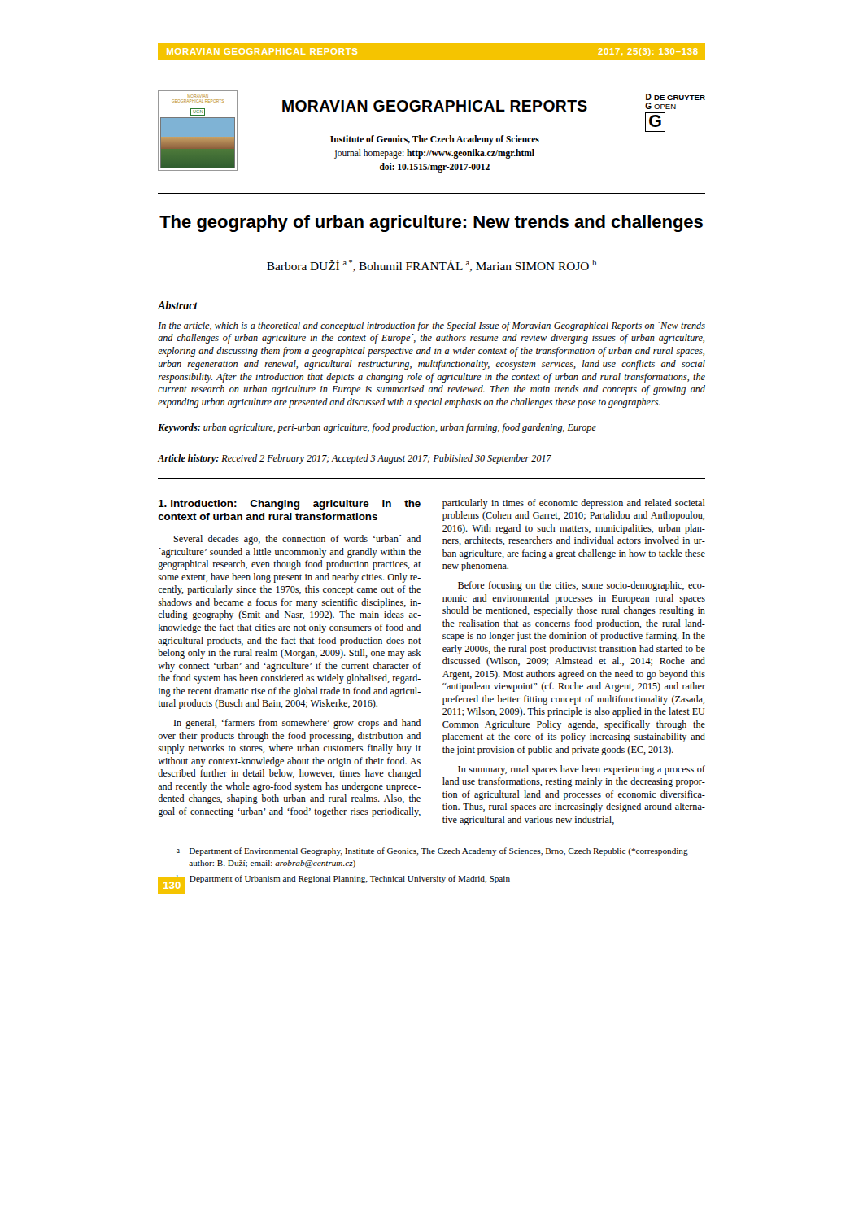MORAVIAN GEOGRAPHICAL REPORTS
2017, 25(3): 130–138
MORAVIAN
GEOGRAPHICAL REPORTS
UGN
MORAVIAN GEOGRAPHICAL REPORTS
Institute of Geonics, The Czech Academy of Sciences
journal homepage: http://www.geonika.cz/mgr.html
doi: 10.1515/mgr-2017-0012
DG
DE GRUYTER
OPEN
G
The geography of urban agriculture: New trends and challenges
Barbora DUŽÍ a *, Bohumil FRANTÁL a, Marian SIMON ROJO b
Abstract
In the article, which is a theoretical and conceptual introduction for the Special Issue of Moravian Geographical Reports on ´New trends and challenges of urban agriculture in the context of Europe´, the authors resume and review diverging issues of urban agriculture, exploring and discussing them from a geographical perspective and in a wider context of the transformation of urban and rural spaces, urban regeneration and renewal, agricultural restructuring, multifunctionality, ecosystem services, land-use conflicts and social responsibility. After the introduction that depicts a changing role of agriculture in the context of urban and rural transformations, the current research on urban agriculture in Europe is summarised and reviewed. Then the main trends and concepts of growing and expanding urban agriculture are presented and discussed with a special emphasis on the challenges these pose to geographers.
Keywords: urban agriculture, peri-urban agriculture, food production, urban farming, food gardening, Europe
Article history: Received 2 February 2017; Accepted 3 August 2017; Published 30 September 2017
1. Introduction: Changing agriculture in the context of urban and rural transformations
Several decades ago, the connection of words ‘urban´ and ´agriculture’ sounded a little uncommonly and grandly within the geographical research, even though food production practices, at some extent, have been long present in and nearby cities. Only recently, particularly since the 1970s, this concept came out of the shadows and became a focus for many scientific disciplines, including geography (Smit and Nasr, 1992). The main ideas acknowledge the fact that cities are not only consumers of food and agricultural products, and the fact that food production does not belong only in the rural realm (Morgan, 2009). Still, one may ask why connect ‘urban’ and ‘agriculture’ if the current character of the food system has been considered as widely globalised, regarding the recent dramatic rise of the global trade in food and agricultural products (Busch and Bain, 2004; Wiskerke, 2016).
In general, ‘farmers from somewhere’ grow crops and hand over their products through the food processing, distribution and supply networks to stores, where urban customers finally buy it without any context-knowledge about the origin of their food. As described further in detail below, however, times have changed and recently the whole agro-food system has undergone unprecedented changes, shaping both urban and rural realms. Also, the goal of connecting ‘urban’ and ‘food’ together rises periodically, particularly in times of economic depression and related societal problems (Cohen and Garret, 2010; Partalidou and Anthopoulou, 2016). With regard to such matters, municipalities, urban planners, architects, researchers and individual actors involved in urban agriculture, are facing a great challenge in how to tackle these new phenomena.
Before focusing on the cities, some socio-demographic, economic and environmental processes in European rural spaces should be mentioned, especially those rural changes resulting in the realisation that as concerns food production, the rural landscape is no longer just the dominion of productive farming. In the early 2000s, the rural post-productivist transition had started to be discussed (Wilson, 2009; Almstead et al., 2014; Roche and Argent, 2015). Most authors agreed on the need to go beyond this “antipodean viewpoint” (cf. Roche and Argent, 2015) and rather preferred the better fitting concept of multifunctionality (Zasada, 2011; Wilson, 2009). This principle is also applied in the latest EU Common Agriculture Policy agenda, specifically through the placement at the core of its policy increasing sustainability and the joint provision of public and private goods (EC, 2013).
In summary, rural spaces have been experiencing a process of land use transformations, resting mainly in the decreasing proportion of agricultural land and processes of economic diversification. Thus, rural spaces are increasingly designed around alternative agricultural and various new industrial,
a
Department of Environmental Geography, Institute of Geonics, The Czech Academy of Sciences, Brno, Czech Republic (*corresponding author: B. Duží; email: arobrab@centrum.cz)
b
Department of Urbanism and Regional Planning, Technical University of Madrid, Spain
130